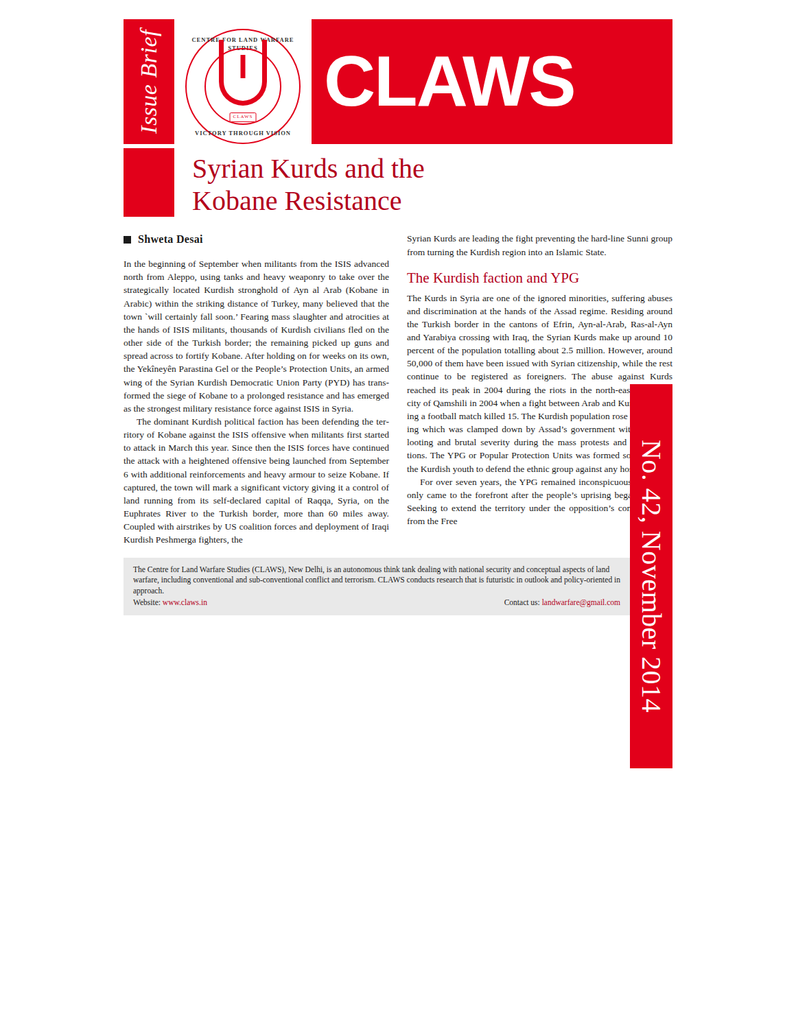Issue Brief
Centre for Land Warfare Studies
Victory Through Vision
CLAWS
CLAWS
Syrian Kurds and the
Kobane Resistance
Shweta Desai
In the beginning of September when militants from the ISIS advanced north from Aleppo, using tanks and heavy weaponry to take over the strategically located Kurdish stronghold of Ayn al Arab (Kobane in Arabic) within the striking distance of Turkey, many believed that the town `will certainly fall soon.’ Fearing mass slaughter and atrocities at the hands of ISIS militants, thousands of Kurdish civilians fled on the other side of the Turkish border; the remaining picked up guns and spread across to fortify Kobane. After holding on for weeks on its own, the Yekîneyên Parastina Gel or the People’s Protection Units, an armed wing of the Syrian Kurdish Democratic Union Party (PYD) has transformed the siege of Kobane to a prolonged resistance and has emerged as the strongest military resistance force against ISIS in Syria.
The dominant Kurdish political faction has been defending the territory of Kobane against the ISIS offensive when militants first started to attack in March this year. Since then the ISIS forces have continued the attack with a heightened offensive being launched from September 6 with additional reinforcements and heavy armour to seize Kobane. If captured, the town will mark a significant victory giving it a control of land running from its self-declared capital of Raqqa, Syria, on the Euphrates River to the Turkish border, more than 60 miles away. Coupled with airstrikes by US coalition forces and deployment of Iraqi Kurdish Peshmerga fighters, the
Syrian Kurds are leading the fight preventing the hard-line Sunni group from turning the Kurdish region into an Islamic State.
The Kurdish faction and YPG
The Kurds in Syria are one of the ignored minorities, suffering abuses and discrimination at the hands of the Assad regime. Residing around the Turkish border in the cantons of Efrin, Ayn-al-Arab, Ras-al-Ayn and Yarabiya crossing with Iraq, the Syrian Kurds make up around 10 percent of the population totalling about 2.5 million. However, around 50,000 of them have been issued with Syrian citizenship, while the rest continue to be registered as foreigners. The abuse against Kurds reached its peak in 2004 during the riots in the north-eastern Syrian city of Qamshili in 2004 when a fight between Arab and Kurd fans during a football match killed 15. The Kurdish population rose in an uprising which was clamped down by Assad’s government with violence, looting and brutal severity during the mass protests and demonstrations. The YPG or Popular Protection Units was formed soon after by the Kurdish youth to defend the ethnic group against any hostility.
For over seven years, the YPG remained inconspicuously low and only came to the forefront after the people’s uprising began in Syria. Seeking to extend the territory under the opposition’s control, rebels from the Free
No. 42, November 2014
The Centre for Land Warfare Studies (CLAWS), New Delhi, is an autonomous think tank dealing with national security and conceptual aspects of land warfare, including conventional and sub-conventional conflict and terrorism. CLAWS conducts research that is futuristic in outlook and policy-oriented in approach.
Website: www.claws.in Contact us: landwarfare@gmail.com